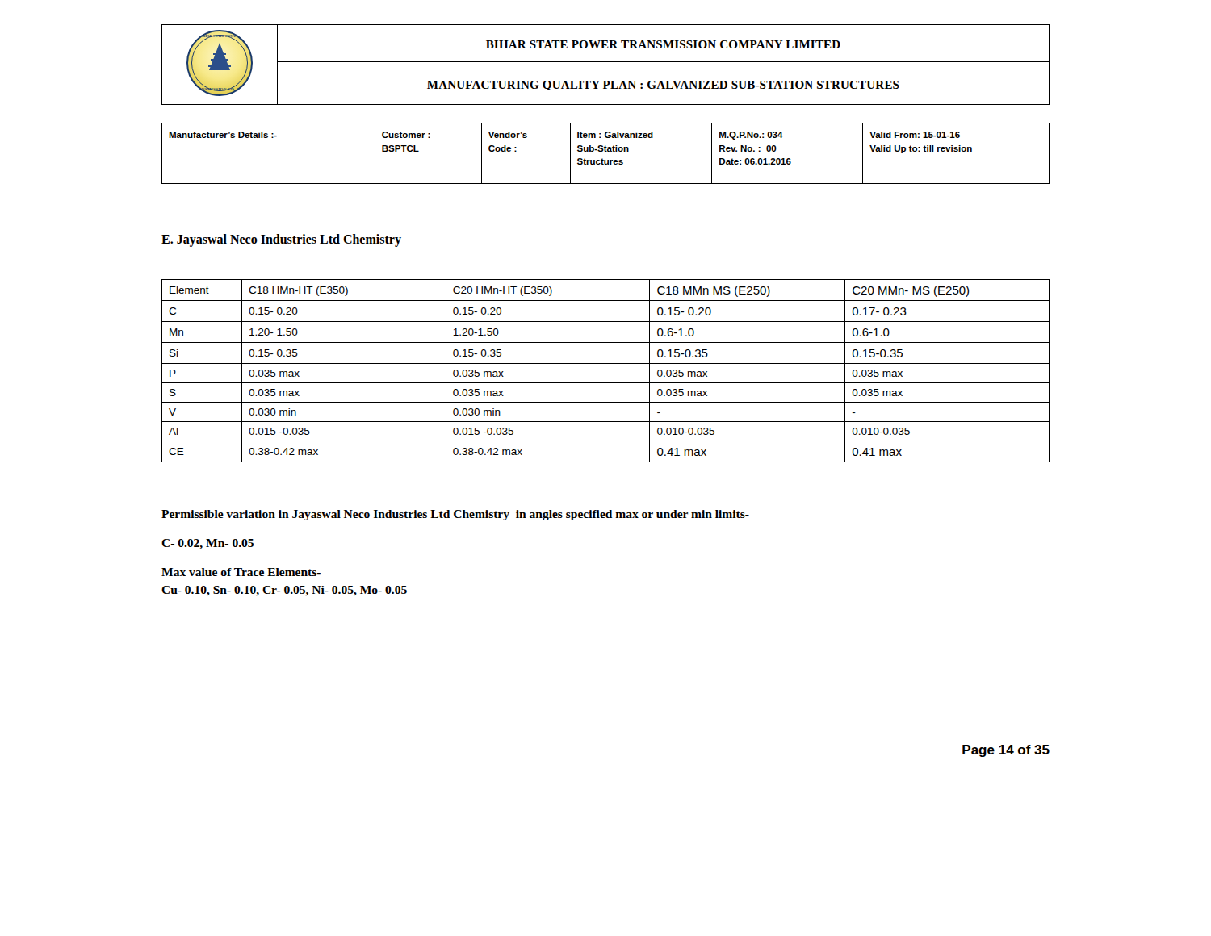| BIHAR STATE POWER TRANSMISSION CO. LTD. | BIHAR STATE POWER TRANSMISSION COMPANY LIMITED |
| MANUFACTURING QUALITY PLAN : GALVANIZED SUB-STATION STRUCTURES |
| Manufacturer’s Details :- | Customer : BSPTCL | Vendor’s Code : | Item : Galvanized Sub-Station Structures | M.Q.P.No.: 034 Rev. No. : 00 Date: 06.01.2016 | Valid From: 15-01-16 Valid Up to: till revision |
E. Jayaswal Neco Industries Ltd Chemistry
| Element | C18 HMn-HT (E350) | C20 HMn-HT (E350) | C18 MMn MS (E250) | C20 MMn- MS (E250) |
| C | 0.15- 0.20 | 0.15- 0.20 | 0.15- 0.20 | 0.17- 0.23 |
| Mn | 1.20- 1.50 | 1.20-1.50 | 0.6-1.0 | 0.6-1.0 |
| Si | 0.15- 0.35 | 0.15- 0.35 | 0.15-0.35 | 0.15-0.35 |
| P | 0.035 max | 0.035 max | 0.035 max | 0.035 max |
| S | 0.035 max | 0.035 max | 0.035 max | 0.035 max |
| V | 0.030 min | 0.030 min | - | - |
| Al | 0.015 -0.035 | 0.015 -0.035 | 0.010-0.035 | 0.010-0.035 |
| CE | 0.38-0.42 max | 0.38-0.42 max | 0.41 max | 0.41 max |
Permissible variation in Jayaswal Neco Industries Ltd Chemistry in angles specified max or under min limits-
C- 0.02, Mn- 0.05
Max value of Trace Elements-
Cu- 0.10, Sn- 0.10, Cr- 0.05, Ni- 0.05, Mo- 0.05
Page 14 of 35